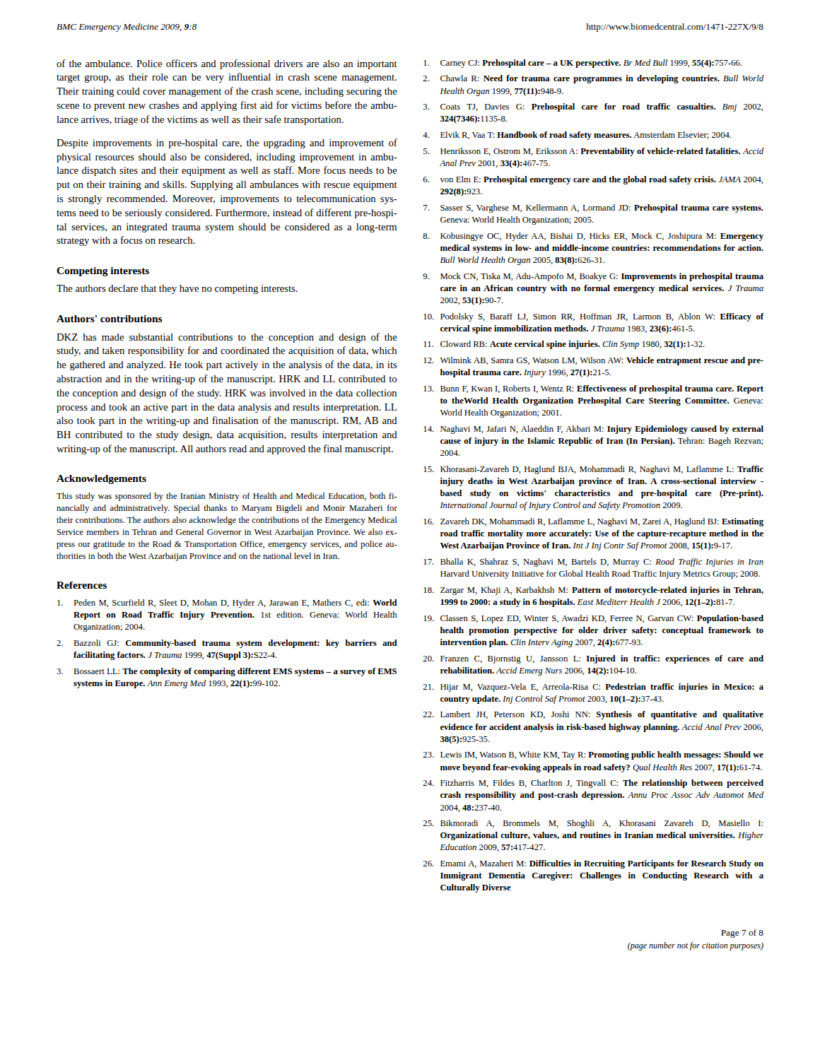BMC Emergency Medicine 2009, 9:8
http://www.biomedcentral.com/1471-227X/9/8
of the ambulance. Police officers and professional drivers are also an important target group, as their role can be very influential in crash scene management. Their training could cover management of the crash scene, including securing the scene to prevent new crashes and applying first aid for victims before the ambulance arrives, triage of the victims as well as their safe transportation.
Despite improvements in pre-hospital care, the upgrading and improvement of physical resources should also be considered, including improvement in ambulance dispatch sites and their equipment as well as staff. More focus needs to be put on their training and skills. Supplying all ambulances with rescue equipment is strongly recommended. Moreover, improvements to telecommunication systems need to be seriously considered. Furthermore, instead of different pre-hospital services, an integrated trauma system should be considered as a long-term strategy with a focus on research.
Competing interests
The authors declare that they have no competing interests.
Authors' contributions
DKZ has made substantial contributions to the conception and design of the study, and taken responsibility for and coordinated the acquisition of data, which he gathered and analyzed. He took part actively in the analysis of the data, in its abstraction and in the writing-up of the manuscript. HRK and LL contributed to the conception and design of the study. HRK was involved in the data collection process and took an active part in the data analysis and results interpretation. LL also took part in the writing-up and finalisation of the manuscript. RM, AB and BH contributed to the study design, data acquisition, results interpretation and writing-up of the manuscript. All authors read and approved the final manuscript.
Acknowledgements
This study was sponsored by the Iranian Ministry of Health and Medical Education, both financially and administratively. Special thanks to Maryam Bigdeli and Monir Mazaheri for their contributions. The authors also acknowledge the contributions of the Emergency Medical Service members in Tehran and General Governor in West Azarbaijan Province. We also express our gratitude to the Road & Transportation Office, emergency services, and police authorities in both the West Azarbaijan Province and on the national level in Iran.
References
Peden M, Scurfield R, Sleet D, Mohan D, Hyder A, Jarawan E, Mathers C, edi: World Report on Road Traffic Injury Prevention. 1st edition. Geneva: World Health Organization; 2004.
Bazzoli GJ: Community-based trauma system development: key barriers and facilitating factors. J Trauma 1999, 47(Suppl 3): S22-4.
Bossaert LL: The complexity of comparing different EMS systems – a survey of EMS systems in Europe. Ann Emerg Med 1993, 22(1): 99-102.
Carney CJ: Prehospital care – a UK perspective. Br Med Bull 1999, 55(4): 757-66.
Chawla R: Need for trauma care programmes in developing countries. Bull World Health Organ 1999, 77(11): 948-9.
Coats TJ, Davies G: Prehospital care for road traffic casualties. Bmj 2002, 324(7346): 1135-8.
Elvik R, Vaa T: Handbook of road safety measures. Amsterdam Elsevier; 2004.
Henriksson E, Ostrom M, Eriksson A: Preventability of vehicle-related fatalities. Accid Anal Prev 2001, 33(4): 467-75.
von Elm E: Prehospital emergency care and the global road safety crisis. JAMA 2004, 292(8): 923.
Sasser S, Varghese M, Kellermann A, Lormand JD: Prehospital trauma care systems. Geneva: World Health Organization; 2005.
Kobusingye OC, Hyder AA, Bishai D, Hicks ER, Mock C, Joshipura M: Emergency medical systems in low- and middle-income countries: recommendations for action. Bull World Health Organ 2005, 83(8): 626-31.
Mock CN, Tiska M, Adu-Ampofo M, Boakye G: Improvements in prehospital trauma care in an African country with no formal emergency medical services. J Trauma 2002, 53(1): 90-7.
Podolsky S, Baraff LJ, Simon RR, Hoffman JR, Larmon B, Ablon W: Efficacy of cervical spine immobilization methods. J Trauma 1983, 23(6): 461-5.
Cloward RB: Acute cervical spine injuries. Clin Symp 1980, 32(1): 1-32.
Wilmink AB, Samra GS, Watson LM, Wilson AW: Vehicle entrapment rescue and pre-hospital trauma care. Injury 1996, 27(1): 21-5.
Bunn F, Kwan I, Roberts I, Wentz R: Effectiveness of prehospital trauma care. Report to theWorld Health Organization Prehospital Care Steering Committee. Geneva: World Health Organization; 2001.
Naghavi M, Jafari N, Alaeddin F, Akbari M: Injury Epidemiology caused by external cause of injury in the Islamic Republic of Iran (In Persian). Tehran: Bageh Rezvan; 2004.
Khorasani-Zavareh D, Haglund BJA, Mohammadi R, Naghavi M, Laflamme L: Traffic injury deaths in West Azarbaijan province of Iran. A cross-sectional interview -based study on victims' characteristics and pre-hospital care (Pre-print). International Journal of Injury Control and Safety Promotion 2009.
Zavareh DK, Mohammadi R, Laflamme L, Naghavi M, Zarei A, Haglund BJ: Estimating road traffic mortality more accurately: Use of the capture-recapture method in the West Azarbaijan Province of Iran. Int J Inj Contr Saf Promot 2008, 15(1): 9-17.
Bhalla K, Shahraz S, Naghavi M, Bartels D, Murray C: Road Traffic Injuries in Iran Harvard University Initiative for Global Health Road Traffic Injury Metrics Group; 2008.
Zargar M, Khaji A, Karbakhsh M: Pattern of motorcycle-related injuries in Tehran, 1999 to 2000: a study in 6 hospitals. East Mediterr Health J 2006, 12(1–2): 81-7.
Classen S, Lopez ED, Winter S, Awadzi KD, Ferree N, Garvan CW: Population-based health promotion perspective for older driver safety: conceptual framework to intervention plan. Clin Interv Aging 2007, 2(4): 677-93.
Franzen C, Bjornstig U, Jansson L: Injured in traffic: experiences of care and rehabilitation. Accid Emerg Nurs 2006, 14(2): 104-10.
Hijar M, Vazquez-Vela E, Arreola-Risa C: Pedestrian traffic injuries in Mexico: a country update. Inj Control Saf Promot 2003, 10(1–2): 37-43.
Lambert JH, Peterson KD, Joshi NN: Synthesis of quantitative and qualitative evidence for accident analysis in risk-based highway planning. Accid Anal Prev 2006, 38(5): 925-35.
Lewis IM, Watson B, White KM, Tay R: Promoting public health messages: Should we move beyond fear-evoking appeals in road safety? Qual Health Res 2007, 17(1): 61-74.
Fitzharris M, Fildes B, Charlton J, Tingvall C: The relationship between perceived crash responsibility and post-crash depression. Annu Proc Assoc Adv Automot Med 2004, 48: 237-40.
Bikmoradi A, Brommels M, Shoghli A, Khorasani Zavareh D, Masiello I: Organizational culture, values, and routines in Iranian medical universities. Higher Education 2009, 57: 417-427.
Emami A, Mazaheri M: Difficulties in Recruiting Participants for Research Study on Immigrant Dementia Caregiver: Challenges in Conducting Research with a Culturally Diverse
Page 7 of 8
(page number not for citation purposes)